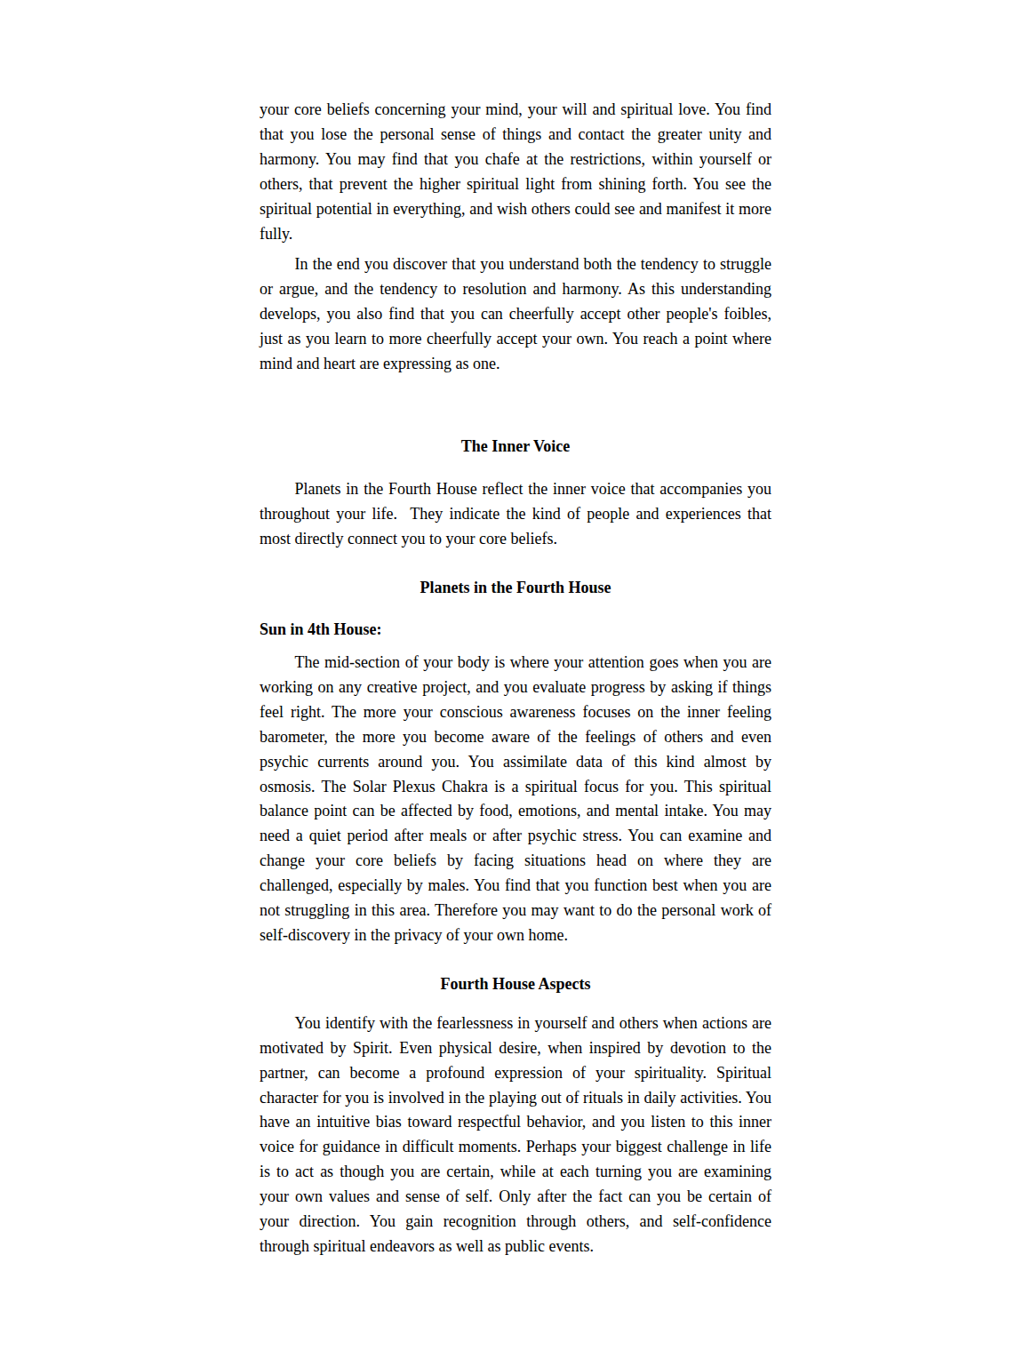your core beliefs concerning your mind, your will and spiritual love. You find that you lose the personal sense of things and contact the greater unity and harmony. You may find that you chafe at the restrictions, within yourself or others, that prevent the higher spiritual light from shining forth. You see the spiritual potential in everything, and wish others could see and manifest it more fully.
In the end you discover that you understand both the tendency to struggle or argue, and the tendency to resolution and harmony. As this understanding develops, you also find that you can cheerfully accept other people's foibles, just as you learn to more cheerfully accept your own. You reach a point where mind and heart are expressing as one.
The Inner Voice
Planets in the Fourth House reflect the inner voice that accompanies you throughout your life. They indicate the kind of people and experiences that most directly connect you to your core beliefs.
Planets in the Fourth House
Sun in 4th House:
The mid-section of your body is where your attention goes when you are working on any creative project, and you evaluate progress by asking if things feel right. The more your conscious awareness focuses on the inner feeling barometer, the more you become aware of the feelings of others and even psychic currents around you. You assimilate data of this kind almost by osmosis. The Solar Plexus Chakra is a spiritual focus for you. This spiritual balance point can be affected by food, emotions, and mental intake. You may need a quiet period after meals or after psychic stress. You can examine and change your core beliefs by facing situations head on where they are challenged, especially by males. You find that you function best when you are not struggling in this area. Therefore you may want to do the personal work of self-discovery in the privacy of your own home.
Fourth House Aspects
You identify with the fearlessness in yourself and others when actions are motivated by Spirit. Even physical desire, when inspired by devotion to the partner, can become a profound expression of your spirituality. Spiritual character for you is involved in the playing out of rituals in daily activities. You have an intuitive bias toward respectful behavior, and you listen to this inner voice for guidance in difficult moments. Perhaps your biggest challenge in life is to act as though you are certain, while at each turning you are examining your own values and sense of self. Only after the fact can you be certain of your direction. You gain recognition through others, and self-confidence through spiritual endeavors as well as public events.